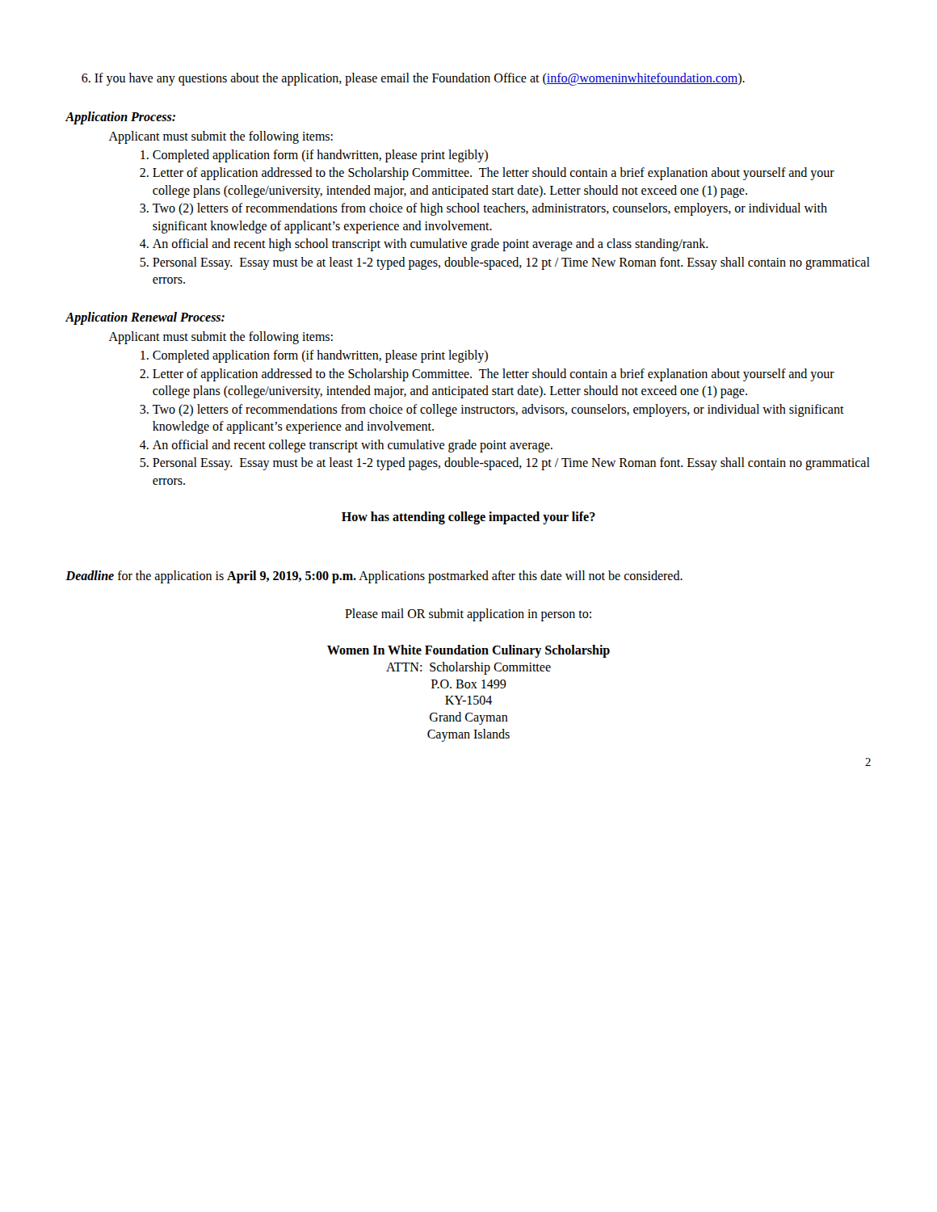If you have any questions about the application, please email the Foundation Office at (info@womeninwhitefoundation.com).
Application Process:
Applicant must submit the following items:
Completed application form (if handwritten, please print legibly)
Letter of application addressed to the Scholarship Committee. The letter should contain a brief explanation about yourself and your college plans (college/university, intended major, and anticipated start date). Letter should not exceed one (1) page.
Two (2) letters of recommendations from choice of high school teachers, administrators, counselors, employers, or individual with significant knowledge of applicant’s experience and involvement.
An official and recent high school transcript with cumulative grade point average and a class standing/rank.
Personal Essay. Essay must be at least 1-2 typed pages, double-spaced, 12 pt / Time New Roman font. Essay shall contain no grammatical errors.
Application Renewal Process:
Applicant must submit the following items:
Completed application form (if handwritten, please print legibly)
Letter of application addressed to the Scholarship Committee. The letter should contain a brief explanation about yourself and your college plans (college/university, intended major, and anticipated start date). Letter should not exceed one (1) page.
Two (2) letters of recommendations from choice of college instructors, advisors, counselors, employers, or individual with significant knowledge of applicant’s experience and involvement.
An official and recent college transcript with cumulative grade point average.
Personal Essay. Essay must be at least 1-2 typed pages, double-spaced, 12 pt / Time New Roman font. Essay shall contain no grammatical errors.
How has attending college impacted your life?
Deadline for the application is April 9, 2019, 5:00 p.m. Applications postmarked after this date will not be considered.
Please mail OR submit application in person to:
Women In White Foundation Culinary Scholarship
ATTN: Scholarship Committee
P.O. Box 1499
KY-1504
Grand Cayman
Cayman Islands
2